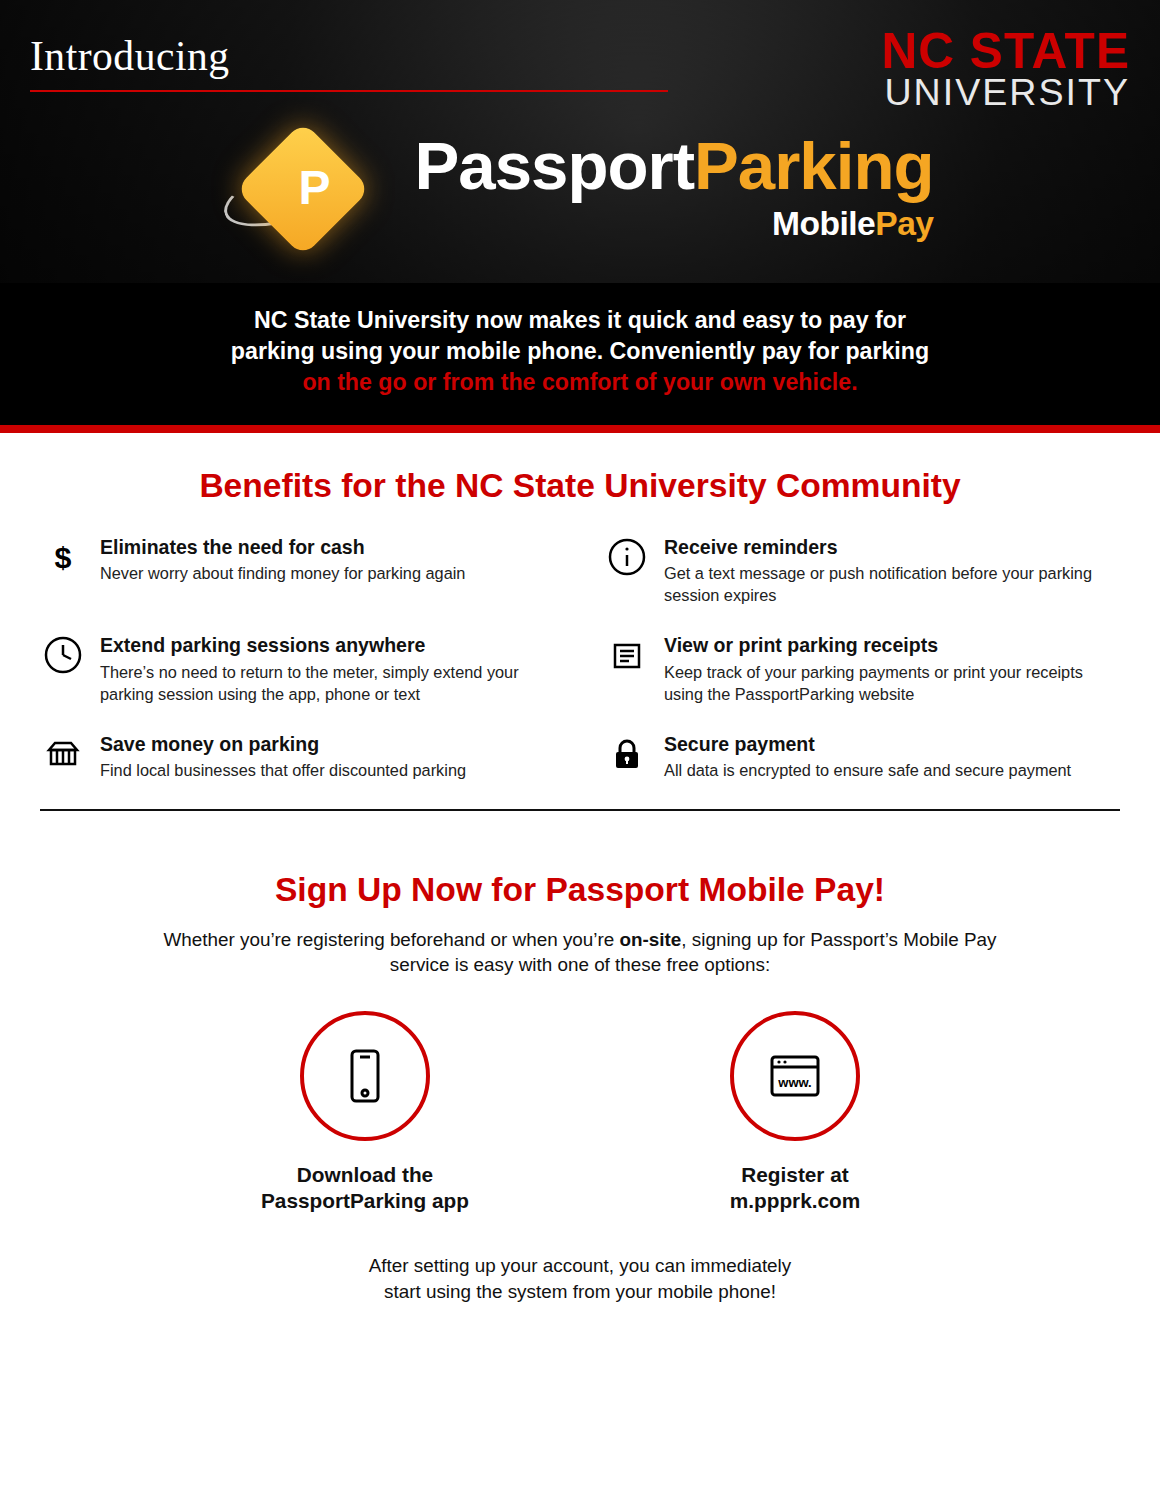Introducing
NC STATE UNIVERSITY
P
Passport Parking
Mobile Pay
NC State University now makes it quick and easy to pay for
parking using your mobile phone. Conveniently pay for parking
on the go or from the comfort of your own vehicle.
Benefits for the NC State University Community
$
Eliminates the need for cash
Never worry about finding money for parking again
Receive reminders
Get a text message or push notification before your parking session expires
Extend parking sessions anywhere
There’s no need to return to the meter, simply extend your parking session using the app, phone or text
View or print parking receipts
Keep track of your parking payments or print your receipts using the PassportParking website
Save money on parking
Find local businesses that offer discounted parking
Secure payment
All data is encrypted to ensure safe and secure payment
Sign Up Now for Passport Mobile Pay!
Whether you’re registering beforehand or when you’re on-site, signing up for Passport’s Mobile Pay service is easy with one of these free options:
Download the
PassportParking app
www.
Register at
m.ppprk.com
After setting up your account, you can immediately
start using the system from your mobile phone!